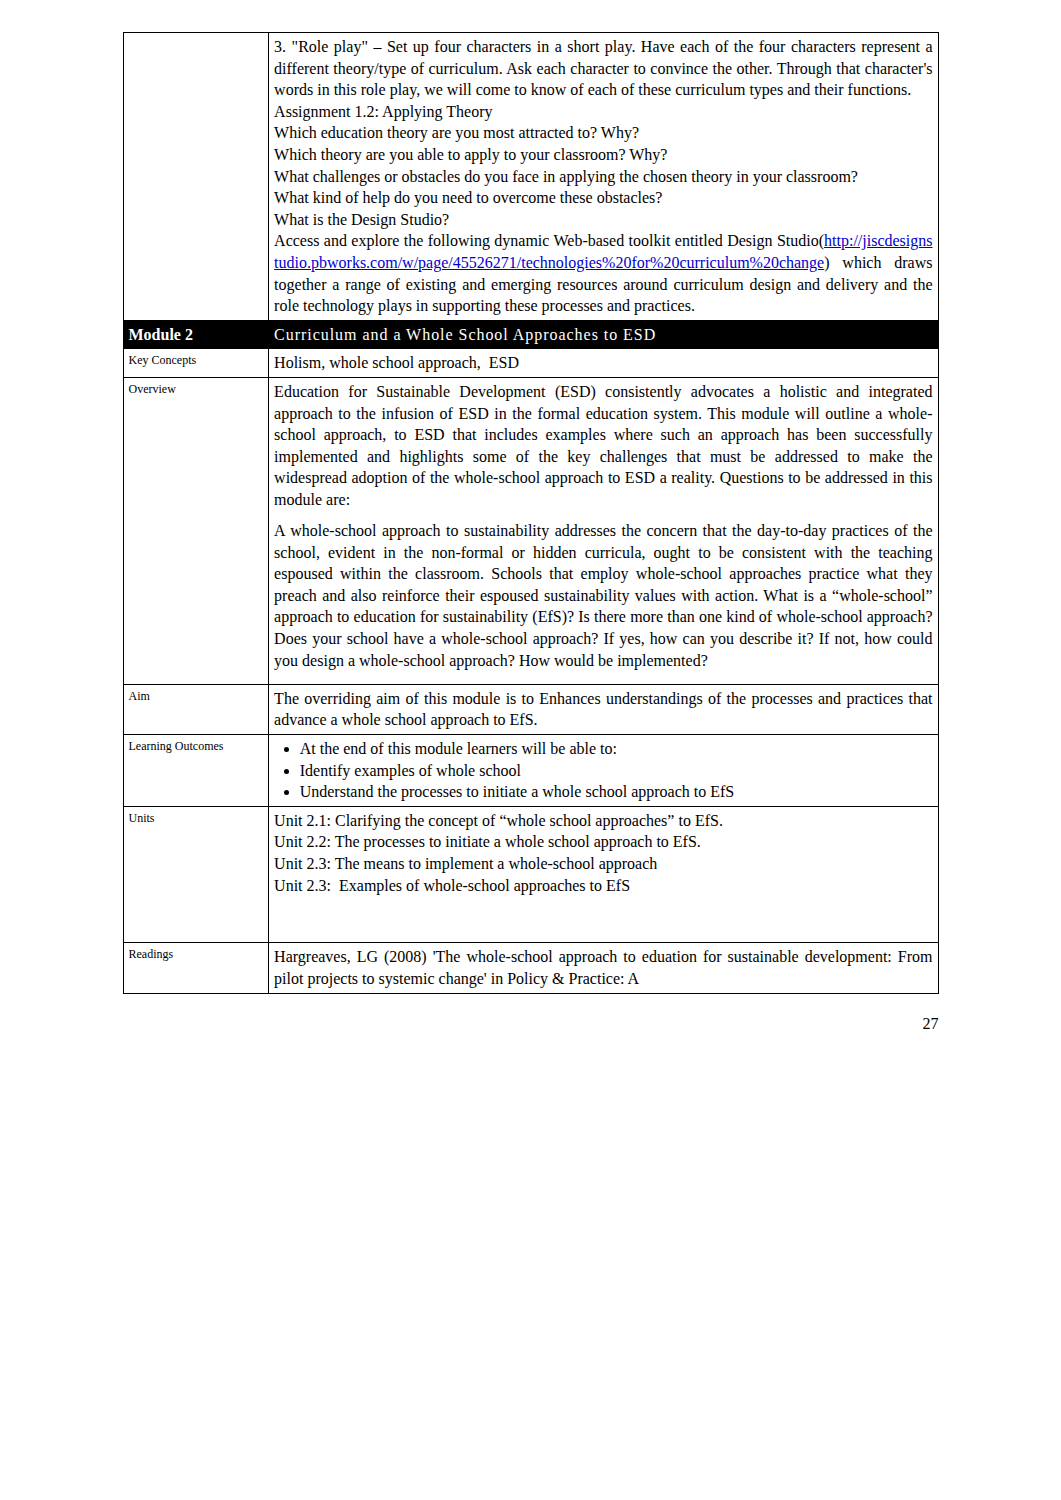| | 3. "Role play" – Set up four characters in a short play. Have each of the four characters represent a different theory/type of curriculum. Ask each character to convince the other. Through that character's words in this role play, we will come to know of each of these curriculum types and their functions. Assignment 1.2: Applying Theory Which education theory are you most attracted to? Why? Which theory are you able to apply to your classroom? Why? What challenges or obstacles do you face in applying the chosen theory in your classroom? What kind of help do you need to overcome these obstacles? What is the Design Studio? Access and explore the following dynamic Web-based toolkit entitled Design Studio( http://jiscdesignstudio.pbworks.com/w/page/45526271/technologies%20for%20curriculum%20change ) which draws together a range of existing and emerging resources around curriculum design and delivery and the role technology plays in supporting these processes and practices. |
| Module 2 | Curriculum and a Whole School Approaches to ESD |
| Key Concepts | Holism, whole school approach, ESD |
| Overview | Education for Sustainable Development (ESD) consistently advocates a holistic and integrated approach to the infusion of ESD in the formal education system. This module will outline a whole-school approach, to ESD that includes examples where such an approach has been successfully implemented and highlights some of the key challenges that must be addressed to make the widespread adoption of the whole-school approach to ESD a reality. Questions to be addressed in this module are: A whole-school approach to sustainability addresses the concern that the day-to-day practices of the school, evident in the non-formal or hidden curricula, ought to be consistent with the teaching espoused within the classroom. Schools that employ whole-school approaches practice what they preach and also reinforce their espoused sustainability values with action. What is a “whole-school” approach to education for sustainability (EfS)? Is there more than one kind of whole-school approach? Does your school have a whole-school approach? If yes, how can you describe it? If not, how could you design a whole-school approach? How would be implemented? |
| Aim | The overriding aim of this module is to Enhances understandings of the processes and practices that advance a whole school approach to EfS. |
| Learning Outcomes | At the end of this module learners will be able to: Identify examples of whole school Understand the processes to initiate a whole school approach to EfS |
| Units | Unit 2.1: Clarifying the concept of “whole school approaches” to EfS. Unit 2.2: The processes to initiate a whole school approach to EfS. Unit 2.3: The means to implement a whole-school approach Unit 2.3: Examples of whole-school approaches to EfS |
| Readings | Hargreaves, LG (2008) 'The whole-school approach to eduation for sustainable development: From pilot projects to systemic change' in Policy & Practice: A |
27